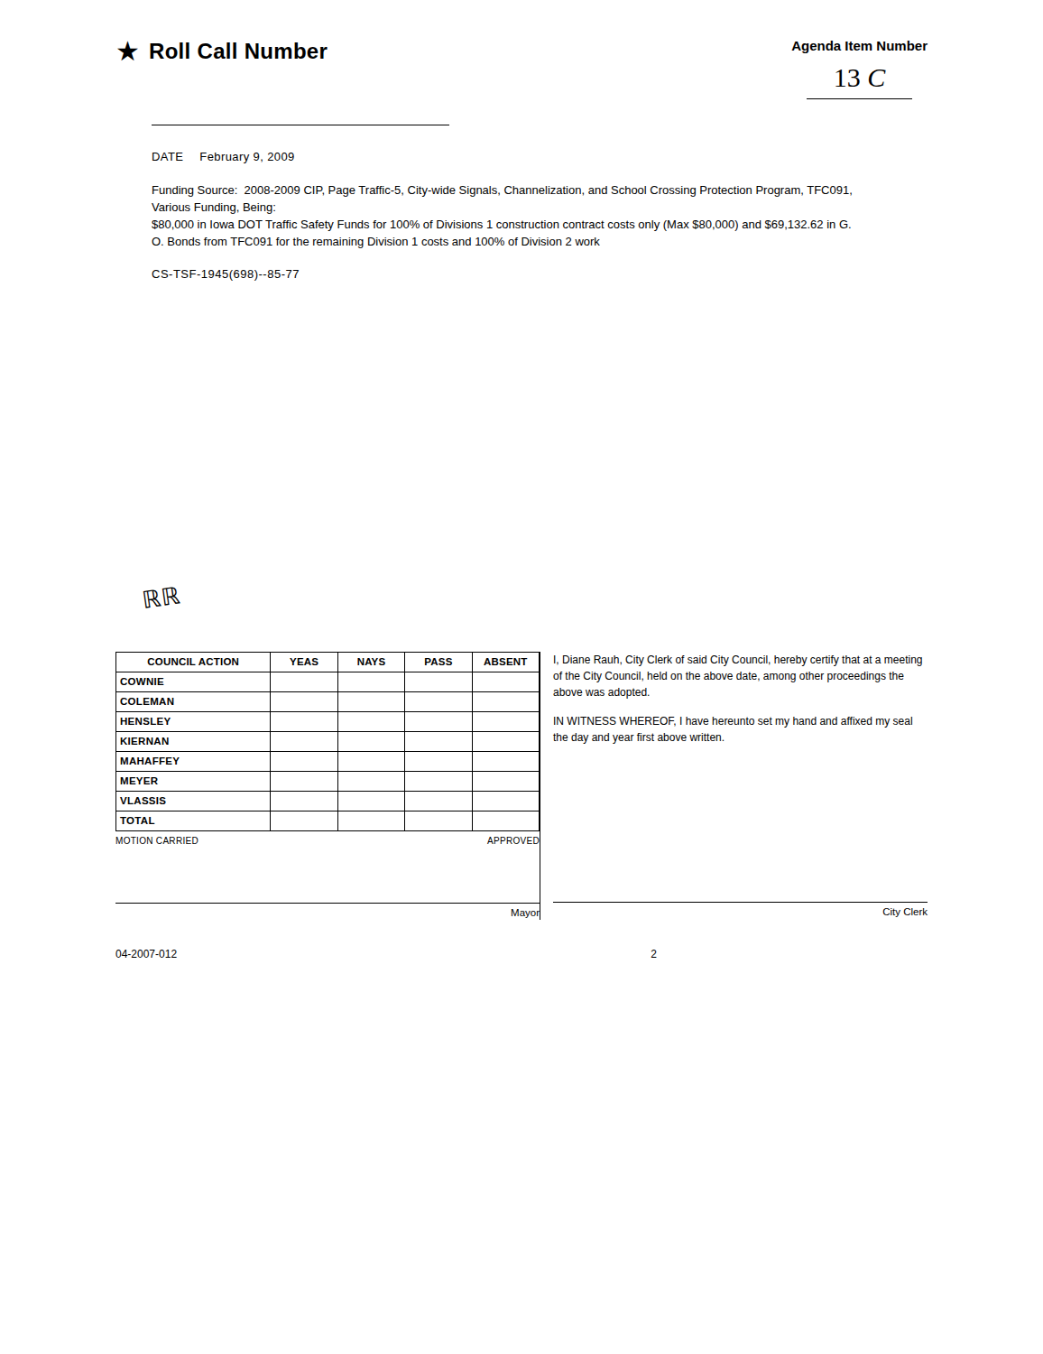★ Roll Call Number
Agenda Item Number
13 C
DATEFebruary 9, 2009
Funding Source: 2008-2009 CIP, Page Traffic-5, City-wide Signals, Channelization, and School Crossing Protection Program, TFC091, Various Funding, Being:
$80,000 in Iowa DOT Traffic Safety Funds for 100% of Divisions 1 construction contract costs only (Max $80,000) and $69,132.62 in G. O. Bonds from TFC091 for the remaining Division 1 costs and 100% of Division 2 work
CS-TSF-1945(698)--85-77
ℝℝ
| COUNCIL ACTION | YEAS | NAYS | PASS | ABSENT |
| --- | --- | --- | --- | --- |
| COWNIE | | | | |
| COLEMAN | | | | |
| HENSLEY | | | | |
| KIERNAN | | | | |
| MAHAFFEY | | | | |
| MEYER | | | | |
| VLASSIS | | | | |
| TOTAL | | | | |
MOTION CARRIED APPROVED
Mayor
I, Diane Rauh, City Clerk of said City Council, hereby certify that at a meeting of the City Council, held on the above date, among other proceedings the above was adopted.
IN WITNESS WHEREOF, I have hereunto set my hand and affixed my seal the day and year first above written.
City Clerk
04-2007-012 2